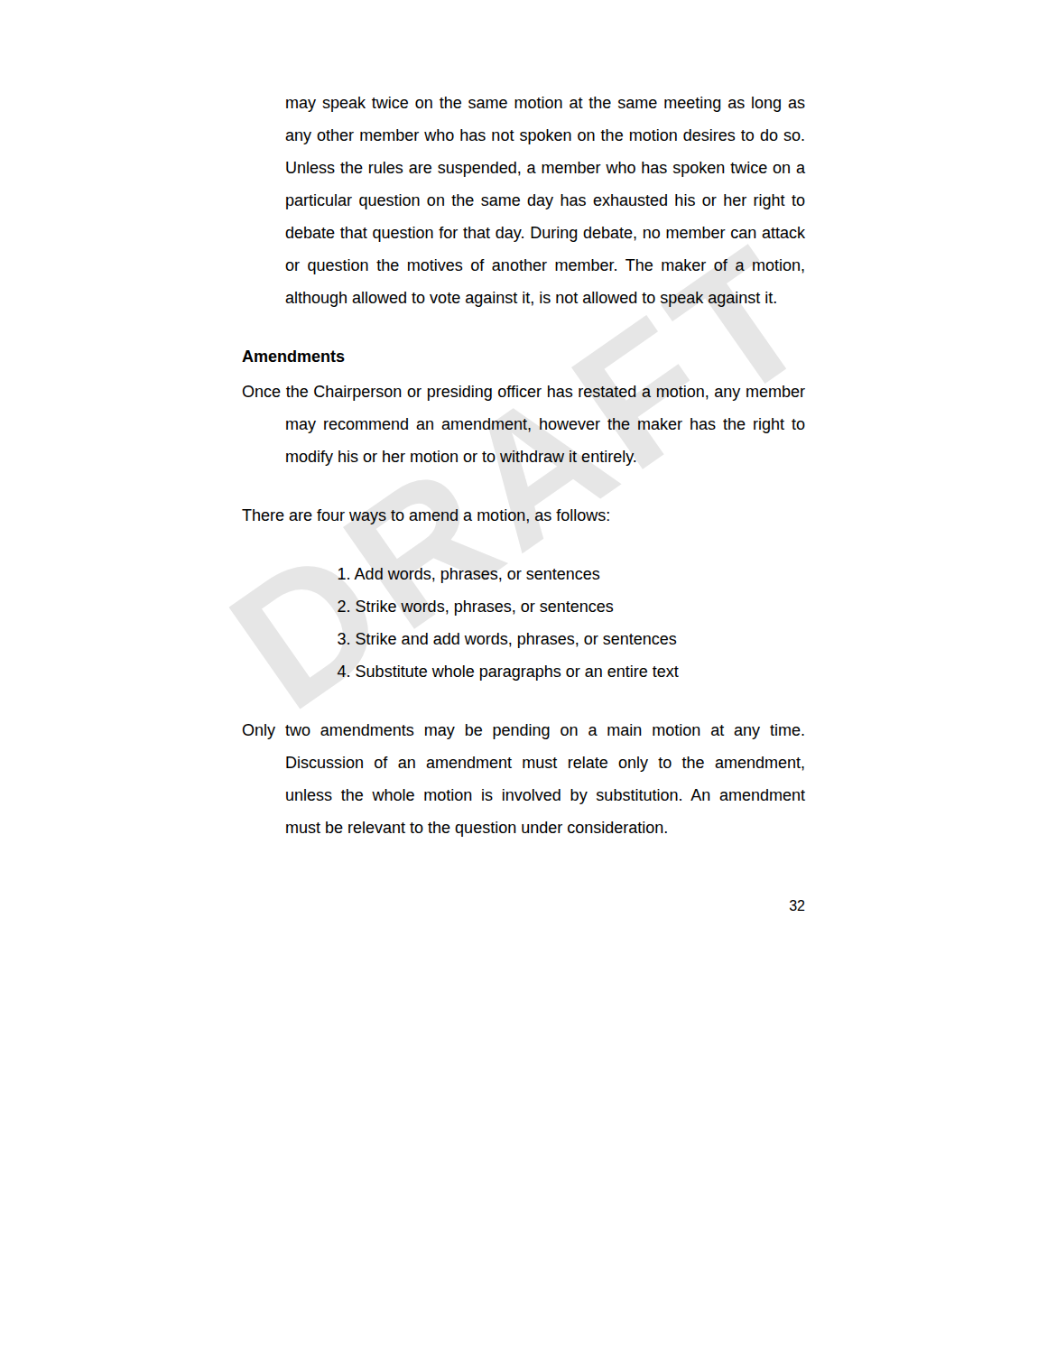DRAFT
may speak twice on the same motion at the same meeting as long as any other member who has not spoken on the motion desires to do so. Unless the rules are suspended, a member who has spoken twice on a particular question on the same day has exhausted his or her right to debate that question for that day. During debate, no member can attack or question the motives of another member. The maker of a motion, although allowed to vote against it, is not allowed to speak against it.
Amendments
Once the Chairperson or presiding officer has restated a motion, any member may recommend an amendment, however the maker has the right to modify his or her motion or to withdraw it entirely.
There are four ways to amend a motion, as follows:
1. Add words, phrases, or sentences
2. Strike words, phrases, or sentences
3. Strike and add words, phrases, or sentences
4. Substitute whole paragraphs or an entire text
Only two amendments may be pending on a main motion at any time. Discussion of an amendment must relate only to the amendment, unless the whole motion is involved by substitution. An amendment must be relevant to the question under consideration.
32